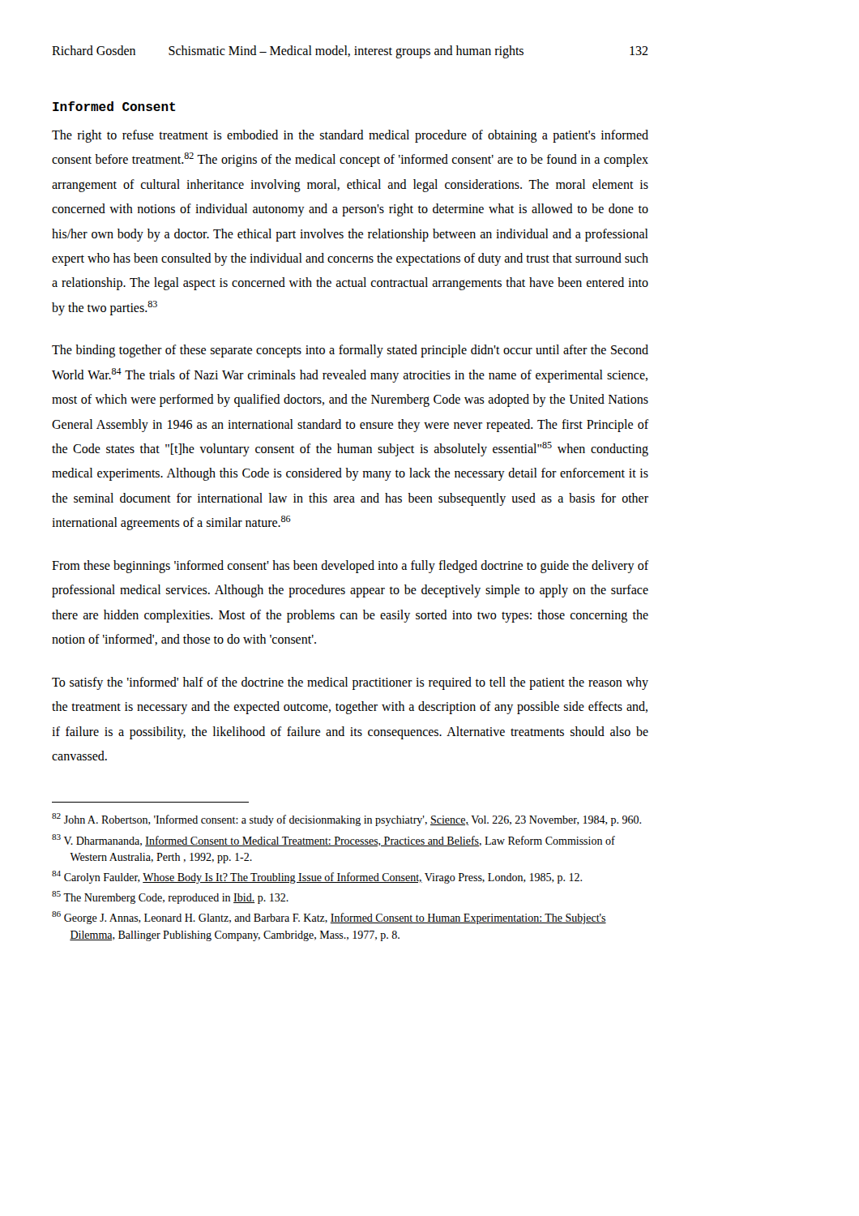Richard Gosden Schismatic Mind – Medical model, interest groups and human rights 132
Informed Consent
The right to refuse treatment is embodied in the standard medical procedure of obtaining a patient's informed consent before treatment.82 The origins of the medical concept of 'informed consent' are to be found in a complex arrangement of cultural inheritance involving moral, ethical and legal considerations. The moral element is concerned with notions of individual autonomy and a person's right to determine what is allowed to be done to his/her own body by a doctor. The ethical part involves the relationship between an individual and a professional expert who has been consulted by the individual and concerns the expectations of duty and trust that surround such a relationship. The legal aspect is concerned with the actual contractual arrangements that have been entered into by the two parties.83
The binding together of these separate concepts into a formally stated principle didn't occur until after the Second World War.84 The trials of Nazi War criminals had revealed many atrocities in the name of experimental science, most of which were performed by qualified doctors, and the Nuremberg Code was adopted by the United Nations General Assembly in 1946 as an international standard to ensure they were never repeated. The first Principle of the Code states that "[t]he voluntary consent of the human subject is absolutely essential"85 when conducting medical experiments. Although this Code is considered by many to lack the necessary detail for enforcement it is the seminal document for international law in this area and has been subsequently used as a basis for other international agreements of a similar nature.86
From these beginnings 'informed consent' has been developed into a fully fledged doctrine to guide the delivery of professional medical services. Although the procedures appear to be deceptively simple to apply on the surface there are hidden complexities. Most of the problems can be easily sorted into two types: those concerning the notion of 'informed', and those to do with 'consent'.
To satisfy the 'informed' half of the doctrine the medical practitioner is required to tell the patient the reason why the treatment is necessary and the expected outcome, together with a description of any possible side effects and, if failure is a possibility, the likelihood of failure and its consequences. Alternative treatments should also be canvassed.
82 John A. Robertson, 'Informed consent: a study of decisionmaking in psychiatry', Science, Vol. 226, 23 November, 1984, p. 960.
83 V. Dharmananda, Informed Consent to Medical Treatment: Processes, Practices and Beliefs, Law Reform Commission of Western Australia, Perth , 1992, pp. 1-2.
84 Carolyn Faulder, Whose Body Is It? The Troubling Issue of Informed Consent, Virago Press, London, 1985, p. 12.
85 The Nuremberg Code, reproduced in Ibid. p. 132.
86 George J. Annas, Leonard H. Glantz, and Barbara F. Katz, Informed Consent to Human Experimentation: The Subject's Dilemma, Ballinger Publishing Company, Cambridge, Mass., 1977, p. 8.